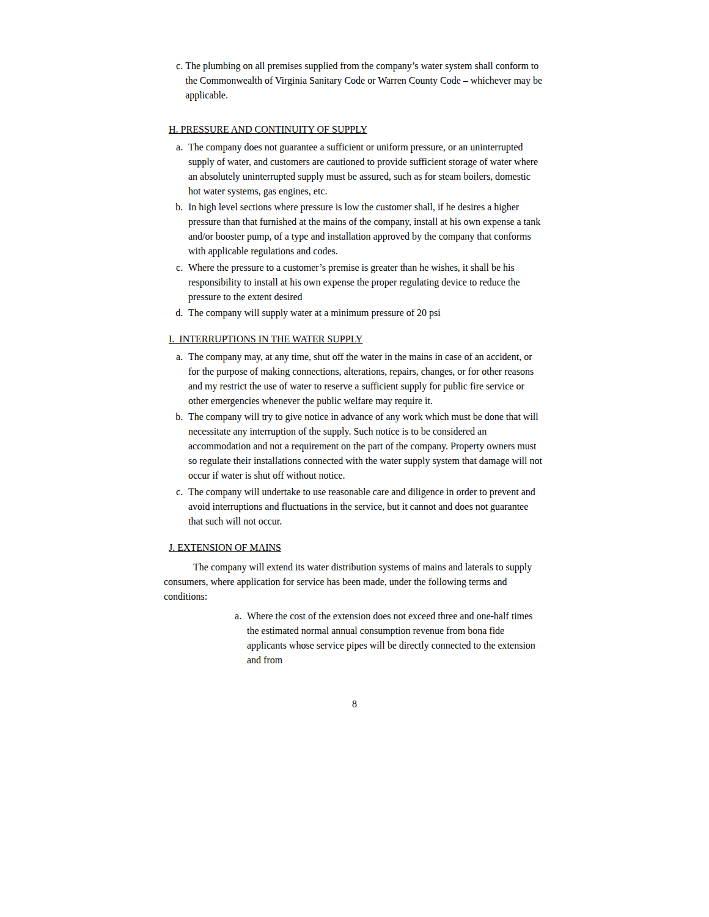The plumbing on all premises supplied from the company’s water system shall conform to the Commonwealth of Virginia Sanitary Code or Warren County Code – whichever may be applicable.
H. PRESSURE AND CONTINUITY OF SUPPLY
The company does not guarantee a sufficient or uniform pressure, or an uninterrupted supply of water, and customers are cautioned to provide sufficient storage of water where an absolutely uninterrupted supply must be assured, such as for steam boilers, domestic hot water systems, gas engines, etc.
In high level sections where pressure is low the customer shall, if he desires a higher pressure than that furnished at the mains of the company, install at his own expense a tank and/or booster pump, of a type and installation approved by the company that conforms with applicable regulations and codes.
Where the pressure to a customer’s premise is greater than he wishes, it shall be his responsibility to install at his own expense the proper regulating device to reduce the pressure to the extent desired
The company will supply water at a minimum pressure of 20 psi
I. INTERRUPTIONS IN THE WATER SUPPLY
The company may, at any time, shut off the water in the mains in case of an accident, or for the purpose of making connections, alterations, repairs, changes, or for other reasons and my restrict the use of water to reserve a sufficient supply for public fire service or other emergencies whenever the public welfare may require it.
The company will try to give notice in advance of any work which must be done that will necessitate any interruption of the supply. Such notice is to be considered an accommodation and not a requirement on the part of the company. Property owners must so regulate their installations connected with the water supply system that damage will not occur if water is shut off without notice.
The company will undertake to use reasonable care and diligence in order to prevent and avoid interruptions and fluctuations in the service, but it cannot and does not guarantee that such will not occur.
J. EXTENSION OF MAINS
The company will extend its water distribution systems of mains and laterals to supply consumers, where application for service has been made, under the following terms and conditions:
Where the cost of the extension does not exceed three and one-half times the estimated normal annual consumption revenue from bona fide applicants whose service pipes will be directly connected to the extension and from
8